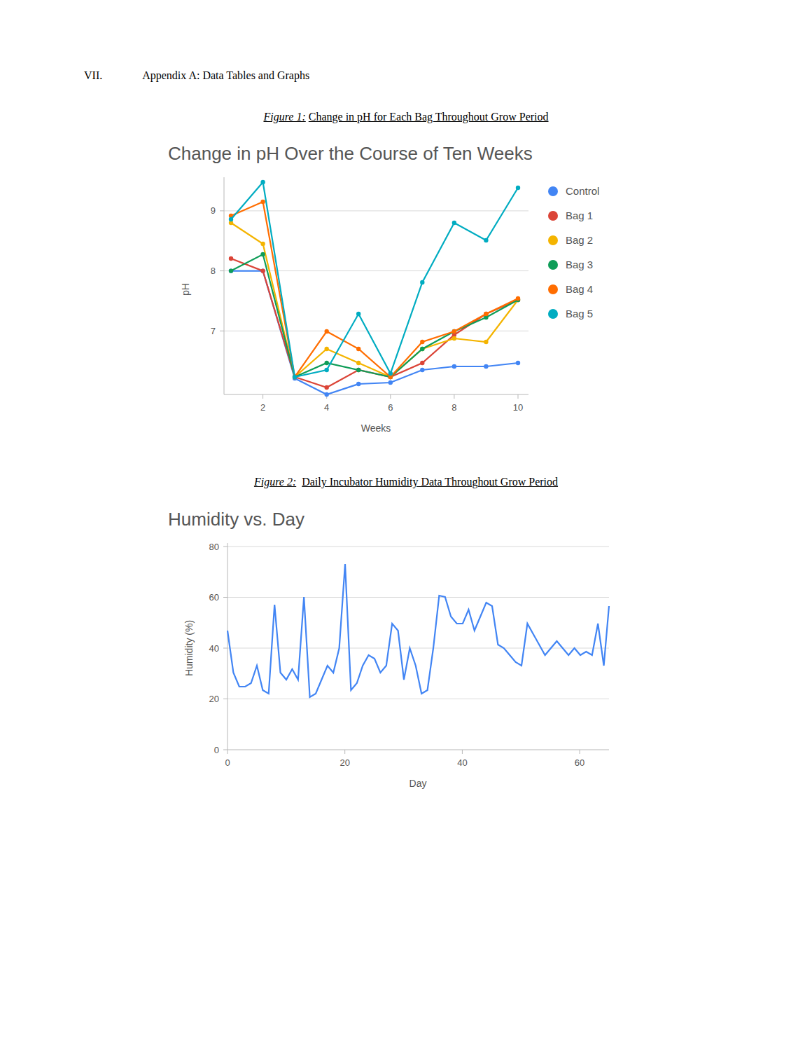VII. Appendix A: Data Tables and Graphs
Figure 1: Change in pH for Each Bag Throughout Grow Period
Change in pH Over the Course of Ten Weeks Change in pH Over the Course of Ten Weeks y scale: pH 6 at y=360, pH 9.5 at y=60 => y = 360 - (pH-6)*(300/3.5) 7 8 9 pH 2 4 6 8 10 Weeks Control Bag 1 Bag 2 Bag 3 Bag 4 Bag 5
Figure 2: Daily Incubator Humidity Data Throughout Grow Period
Humidity vs. Day Humidity vs. Day 0 20 40 60 80 Humidity (%) 0 20 40 60 Day